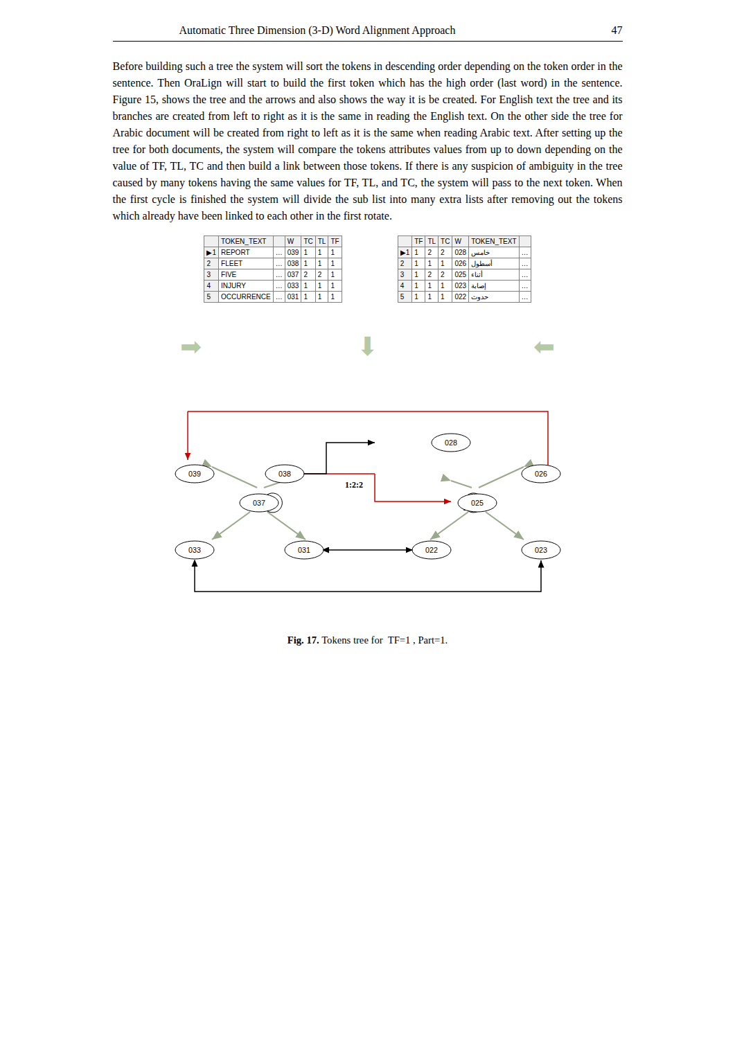Automatic Three Dimension (3-D) Word Alignment Approach
47
Before building such a tree the system will sort the tokens in descending order depending on the token order in the sentence. Then OraLign will start to build the first token which has the high order (last word) in the sentence. Figure 15, shows the tree and the arrows and also shows the way it is be created. For English text the tree and its branches are created from left to right as it is the same in reading the English text. On the other side the tree for Arabic document will be created from right to left as it is the same when reading Arabic text. After setting up the tree for both documents, the system will compare the tokens attributes values from up to down depending on the value of TF, TL, TC and then build a link between those tokens. If there is any suspicion of ambiguity in the tree caused by many tokens having the same values for TF, TL, and TC, the system will pass to the next token. When the first cycle is finished the system will divide the sub list into many extra lists after removing out the tokens which already have been linked to each other in the first rotate.
| | TOKEN_TEXT | | W | TC | TL | TF |
| --- | --- | --- | --- | --- | --- | --- |
| ▶1 | REPORT | … | 039 | 1 | 1 | 1 |
| 2 | FLEET | … | 038 | 1 | 1 | 1 |
| 3 | FIVE | … | 037 | 2 | 2 | 1 |
| 4 | INJURY | … | 033 | 1 | 1 | 1 |
| 5 | OCCURRENCE | … | 031 | 1 | 1 | 1 |
| | TF | TL | TC | W | TOKEN_TEXT | |
| --- | --- | --- | --- | --- | --- | --- |
| ▶1 | 1 | 2 | 2 | 028 | خامس | … |
| 2 | 1 | 1 | 1 | 026 | أسطول | … |
| 3 | 1 | 2 | 2 | 025 | أثناء | … |
| 4 | 1 | 1 | 1 | 023 | إصابة | … |
| 5 | 1 | 1 | 1 | 022 | حدوث | … |
039 038 037 033 031 028 026 025 022 023 1:2:2
Fig. 17. Tokens tree for TF=1 , Part=1.